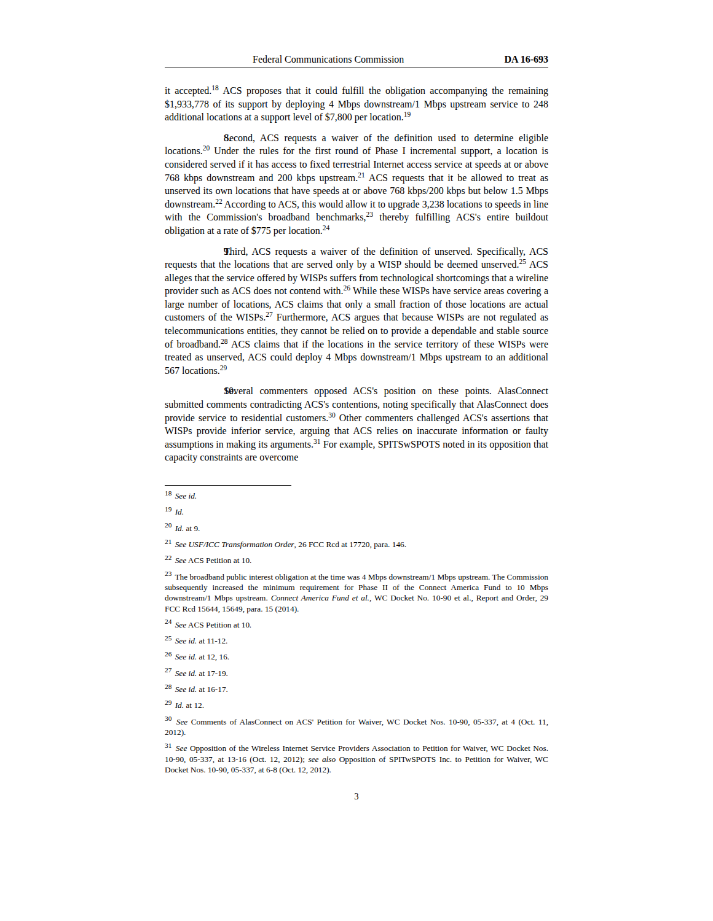Federal Communications Commission
DA 16-693
it accepted.18 ACS proposes that it could fulfill the obligation accompanying the remaining $1,933,778 of its support by deploying 4 Mbps downstream/1 Mbps upstream service to 248 additional locations at a support level of $7,800 per location.19
8. Second, ACS requests a waiver of the definition used to determine eligible locations.20 Under the rules for the first round of Phase I incremental support, a location is considered served if it has access to fixed terrestrial Internet access service at speeds at or above 768 kbps downstream and 200 kbps upstream.21 ACS requests that it be allowed to treat as unserved its own locations that have speeds at or above 768 kbps/200 kbps but below 1.5 Mbps downstream.22 According to ACS, this would allow it to upgrade 3,238 locations to speeds in line with the Commission's broadband benchmarks,23 thereby fulfilling ACS's entire buildout obligation at a rate of $775 per location.24
9. Third, ACS requests a waiver of the definition of unserved. Specifically, ACS requests that the locations that are served only by a WISP should be deemed unserved.25 ACS alleges that the service offered by WISPs suffers from technological shortcomings that a wireline provider such as ACS does not contend with.26 While these WISPs have service areas covering a large number of locations, ACS claims that only a small fraction of those locations are actual customers of the WISPs.27 Furthermore, ACS argues that because WISPs are not regulated as telecommunications entities, they cannot be relied on to provide a dependable and stable source of broadband.28 ACS claims that if the locations in the service territory of these WISPs were treated as unserved, ACS could deploy 4 Mbps downstream/1 Mbps upstream to an additional 567 locations.29
10. Several commenters opposed ACS's position on these points. AlasConnect submitted comments contradicting ACS's contentions, noting specifically that AlasConnect does provide service to residential customers.30 Other commenters challenged ACS's assertions that WISPs provide inferior service, arguing that ACS relies on inaccurate information or faulty assumptions in making its arguments.31 For example, SPITSwSPOTS noted in its opposition that capacity constraints are overcome
18 See id.
19 Id.
20 Id. at 9.
21 See USF/ICC Transformation Order, 26 FCC Rcd at 17720, para. 146.
22 See ACS Petition at 10.
23 The broadband public interest obligation at the time was 4 Mbps downstream/1 Mbps upstream. The Commission subsequently increased the minimum requirement for Phase II of the Connect America Fund to 10 Mbps downstream/1 Mbps upstream. Connect America Fund et al., WC Docket No. 10-90 et al., Report and Order, 29 FCC Rcd 15644, 15649, para. 15 (2014).
24 See ACS Petition at 10.
25 See id. at 11-12.
26 See id. at 12, 16.
27 See id. at 17-19.
28 See id. at 16-17.
29 Id. at 12.
30 See Comments of AlasConnect on ACS' Petition for Waiver, WC Docket Nos. 10-90, 05-337, at 4 (Oct. 11, 2012).
31 See Opposition of the Wireless Internet Service Providers Association to Petition for Waiver, WC Docket Nos. 10-90, 05-337, at 13-16 (Oct. 12, 2012); see also Opposition of SPITwSPOTS Inc. to Petition for Waiver, WC Docket Nos. 10-90, 05-337, at 6-8 (Oct. 12, 2012).
3